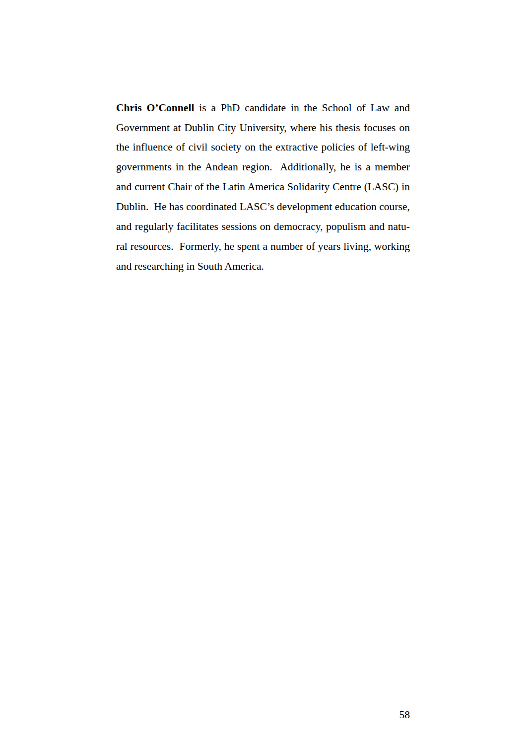Chris O’Connell is a PhD candidate in the School of Law and Government at Dublin City University, where his thesis focuses on the influence of civil society on the extractive policies of left-wing governments in the Andean region. Additionally, he is a member and current Chair of the Latin America Solidarity Centre (LASC) in Dublin. He has coordinated LASC’s development education course, and regularly facilitates sessions on democracy, populism and natural resources. Formerly, he spent a number of years living, working and researching in South America.
58